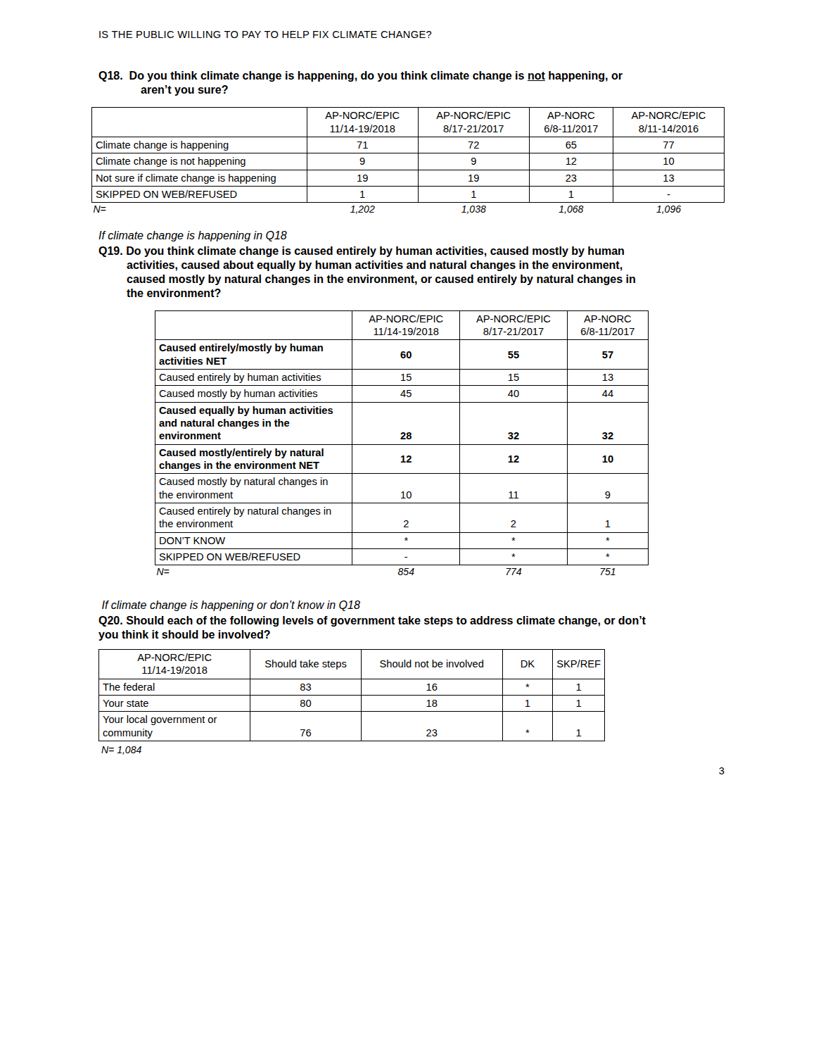IS THE PUBLIC WILLING TO PAY TO HELP FIX CLIMATE CHANGE?
Q18. Do you think climate change is happening, do you think climate change is not happening, or aren’t you sure?
| | AP-NORC/EPIC 11/14-19/2018 | AP-NORC/EPIC 8/17-21/2017 | AP-NORC 6/8-11/2017 | AP-NORC/EPIC 8/11-14/2016 |
| --- | --- | --- | --- | --- |
| Climate change is happening | 71 | 72 | 65 | 77 |
| Climate change is not happening | 9 | 9 | 12 | 10 |
| Not sure if climate change is happening | 19 | 19 | 23 | 13 |
| SKIPPED ON WEB/REFUSED | 1 | 1 | 1 | - |
| N= | 1,202 | 1,038 | 1,068 | 1,096 |
If climate change is happening in Q18
Q19. Do you think climate change is caused entirely by human activities, caused mostly by human
activities, caused about equally by human activities and natural changes in the environment,
caused mostly by natural changes in the environment, or caused entirely by natural changes in
the environment?
| | AP-NORC/EPIC 11/14-19/2018 | AP-NORC/EPIC 8/17-21/2017 | AP-NORC 6/8-11/2017 |
| --- | --- | --- | --- |
| Caused entirely/mostly by human activities NET | 60 | 55 | 57 |
| Caused entirely by human activities | 15 | 15 | 13 |
| Caused mostly by human activities | 45 | 40 | 44 |
| Caused equally by human activities and natural changes in the environment | 28 | 32 | 32 |
| Caused mostly/entirely by natural changes in the environment NET | 12 | 12 | 10 |
| Caused mostly by natural changes in the environment | 10 | 11 | 9 |
| Caused entirely by natural changes in the environment | 2 | 2 | 1 |
| DON’T KNOW | * | * | * |
| SKIPPED ON WEB/REFUSED | - | * | * |
| N= | 854 | 774 | 751 |
If climate change is happening or don’t know in Q18
Q20. Should each of the following levels of government take steps to address climate change, or don’t
you think it should be involved?
| AP-NORC/EPIC 11/14-19/2018 | Should take steps | Should not be involved | DK | SKP/REF |
| --- | --- | --- | --- | --- |
| The federal | 83 | 16 | * | 1 |
| Your state | 80 | 18 | 1 | 1 |
| Your local government or community | 76 | 23 | * | 1 |
N= 1,084
3